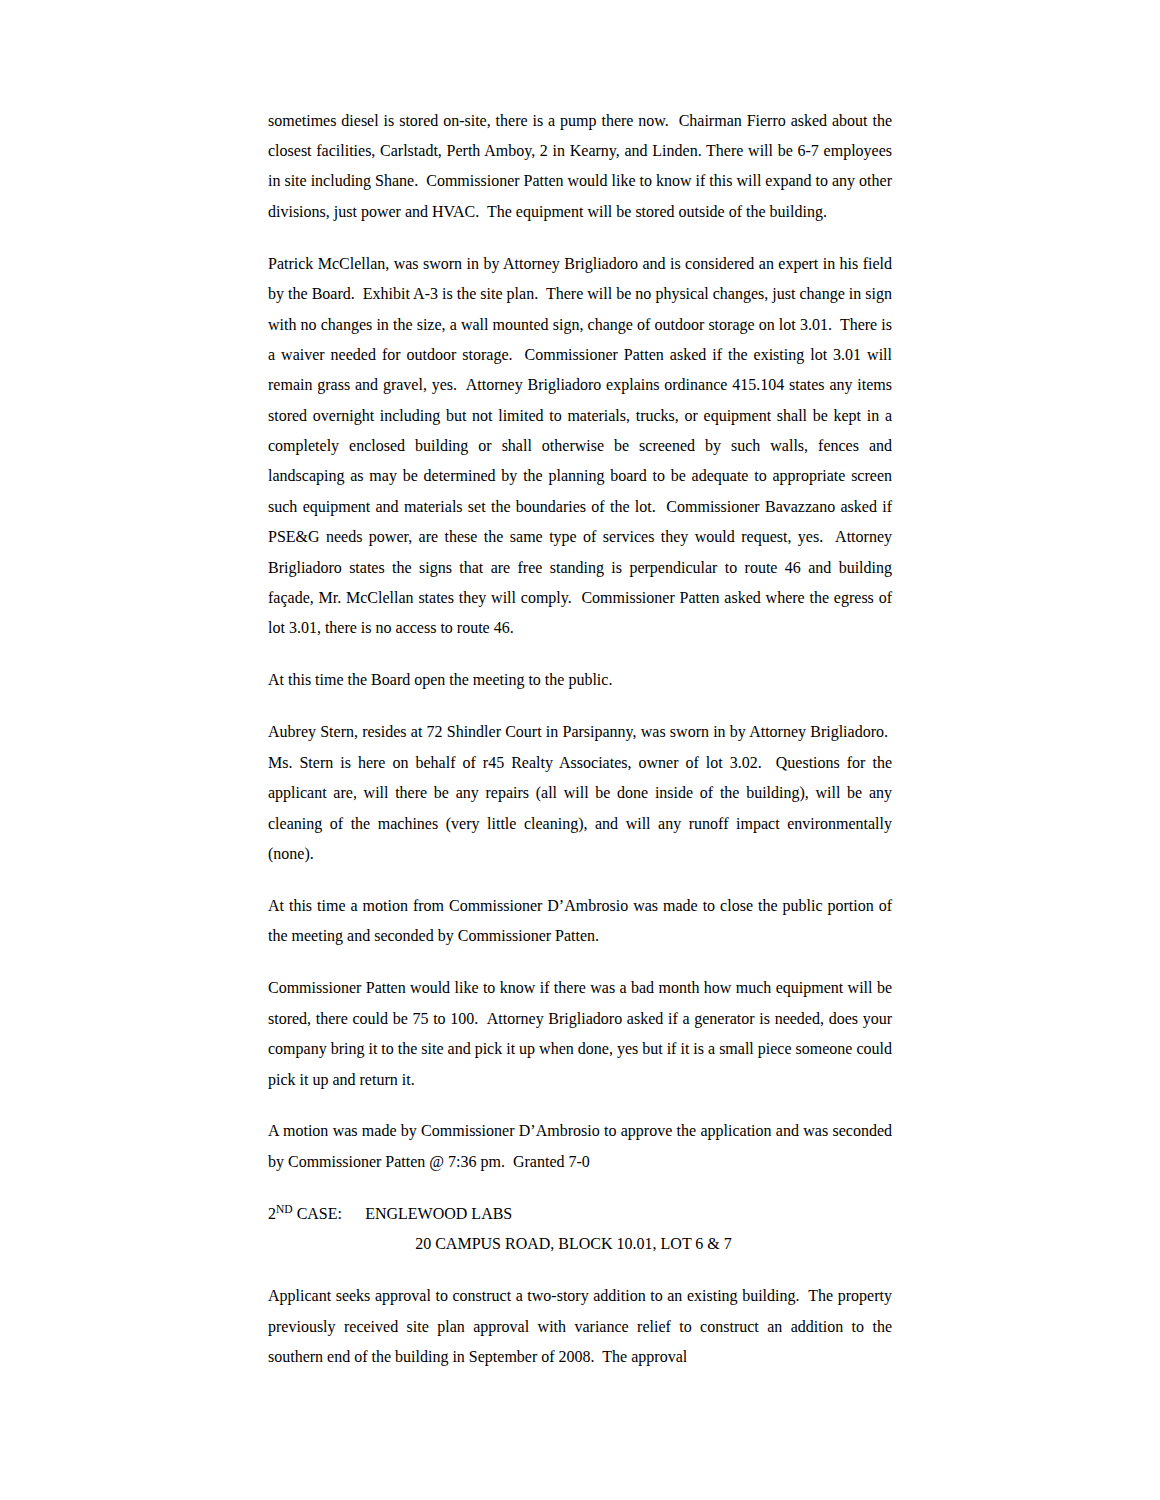sometimes diesel is stored on-site, there is a pump there now. Chairman Fierro asked about the closest facilities, Carlstadt, Perth Amboy, 2 in Kearny, and Linden. There will be 6-7 employees in site including Shane. Commissioner Patten would like to know if this will expand to any other divisions, just power and HVAC. The equipment will be stored outside of the building.
Patrick McClellan, was sworn in by Attorney Brigliadoro and is considered an expert in his field by the Board. Exhibit A-3 is the site plan. There will be no physical changes, just change in sign with no changes in the size, a wall mounted sign, change of outdoor storage on lot 3.01. There is a waiver needed for outdoor storage. Commissioner Patten asked if the existing lot 3.01 will remain grass and gravel, yes. Attorney Brigliadoro explains ordinance 415.104 states any items stored overnight including but not limited to materials, trucks, or equipment shall be kept in a completely enclosed building or shall otherwise be screened by such walls, fences and landscaping as may be determined by the planning board to be adequate to appropriate screen such equipment and materials set the boundaries of the lot. Commissioner Bavazzano asked if PSE&G needs power, are these the same type of services they would request, yes. Attorney Brigliadoro states the signs that are free standing is perpendicular to route 46 and building façade, Mr. McClellan states they will comply. Commissioner Patten asked where the egress of lot 3.01, there is no access to route 46.
At this time the Board open the meeting to the public.
Aubrey Stern, resides at 72 Shindler Court in Parsipanny, was sworn in by Attorney Brigliadoro. Ms. Stern is here on behalf of r45 Realty Associates, owner of lot 3.02. Questions for the applicant are, will there be any repairs (all will be done inside of the building), will be any cleaning of the machines (very little cleaning), and will any runoff impact environmentally (none).
At this time a motion from Commissioner D’Ambrosio was made to close the public portion of the meeting and seconded by Commissioner Patten.
Commissioner Patten would like to know if there was a bad month how much equipment will be stored, there could be 75 to 100. Attorney Brigliadoro asked if a generator is needed, does your company bring it to the site and pick it up when done, yes but if it is a small piece someone could pick it up and return it.
A motion was made by Commissioner D’Ambrosio to approve the application and was seconded by Commissioner Patten @ 7:36 pm. Granted 7-0
2ND CASE: ENGLEWOOD LABS 20 CAMPUS ROAD, BLOCK 10.01, LOT 6 & 7
Applicant seeks approval to construct a two-story addition to an existing building. The property previously received site plan approval with variance relief to construct an addition to the southern end of the building in September of 2008. The approval